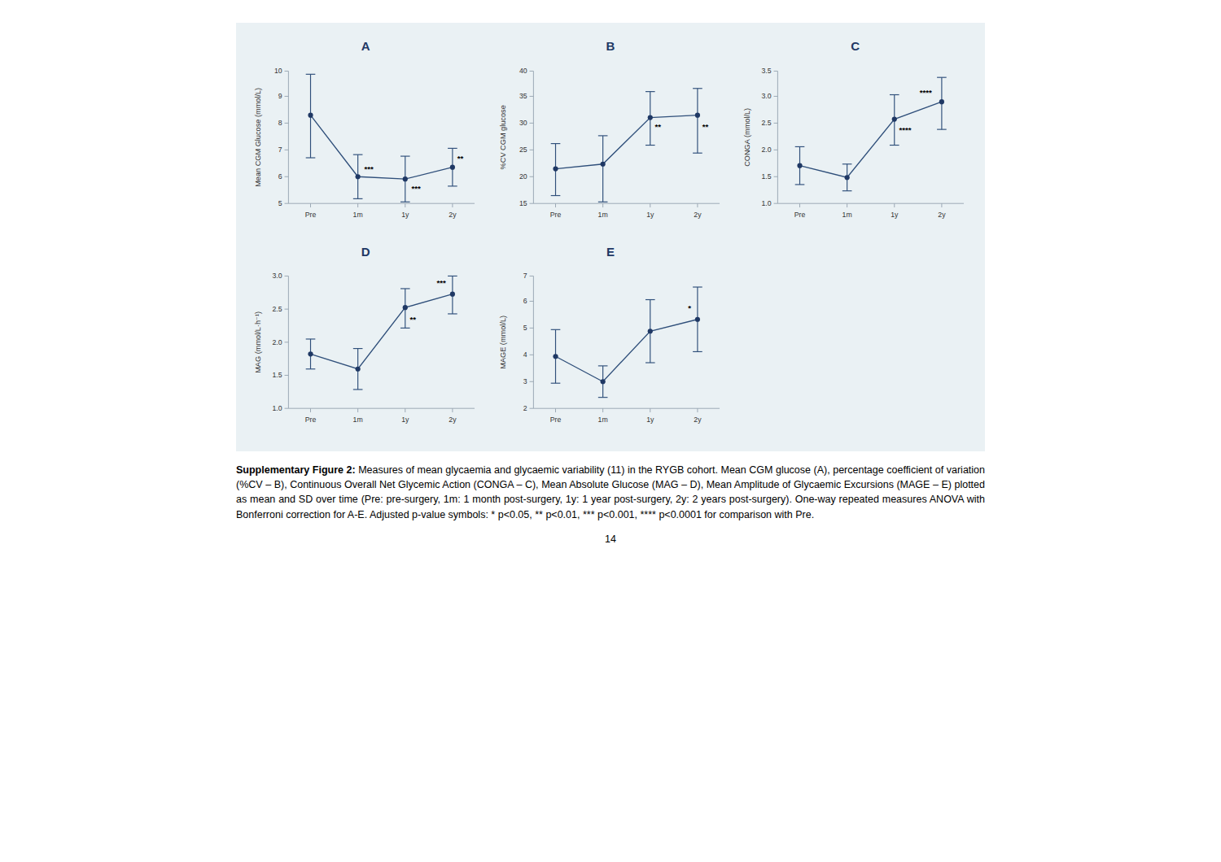A
5 6 7 8 9 10 Pre 1m 1y 2y Mean CGM Glucose (mmol/L) *** *** **
B
15 20 25 30 35 40 Pre 1m 1y 2y %CV CGM glucose ** **
C
1.0 1.5 2.0 2.5 3.0 3.5 Pre 1m 1y 2y CONGA (mmol/L) **** ****
D
1.0 1.5 2.0 2.5 3.0 Pre 1m 1y 2y MAG (mmol/L·h⁻¹) ** ***
E
2 3 4 5 6 7 Pre 1m 1y 2y MAGE (mmol/L) *
Supplementary Figure 2: Measures of mean glycaemia and glycaemic variability (11) in the RYGB cohort. Mean CGM glucose (A), percentage coefficient of variation (%CV – B), Continuous Overall Net Glycemic Action (CONGA – C), Mean Absolute Glucose (MAG – D), Mean Amplitude of Glycaemic Excursions (MAGE – E) plotted as mean and SD over time (Pre: pre-surgery, 1m: 1 month post-surgery, 1y: 1 year post-surgery, 2y: 2 years post-surgery). One-way repeated measures ANOVA with Bonferroni correction for A-E. Adjusted p-value symbols: * p<0.05, ** p<0.01, *** p<0.001, **** p<0.0001 for comparison with Pre.
14